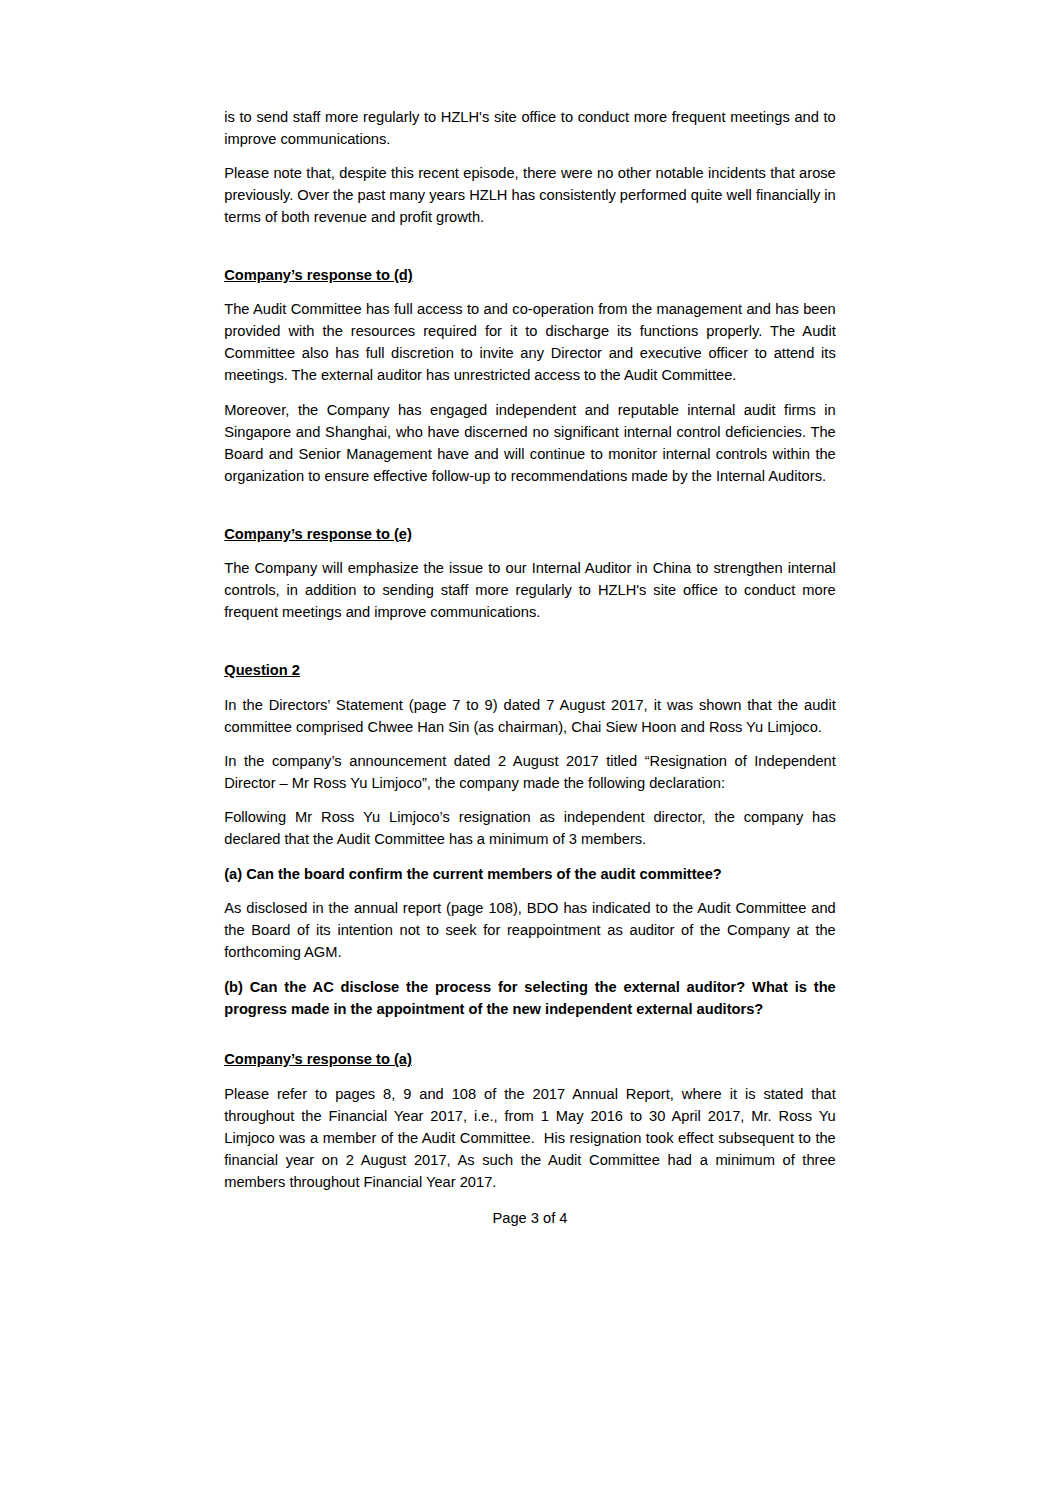is to send staff more regularly to HZLH's site office to conduct more frequent meetings and to improve communications.
Please note that, despite this recent episode, there were no other notable incidents that arose previously. Over the past many years HZLH has consistently performed quite well financially in terms of both revenue and profit growth.
Company’s response to (d)
The Audit Committee has full access to and co-operation from the management and has been provided with the resources required for it to discharge its functions properly. The Audit Committee also has full discretion to invite any Director and executive officer to attend its meetings. The external auditor has unrestricted access to the Audit Committee.
Moreover, the Company has engaged independent and reputable internal audit firms in Singapore and Shanghai, who have discerned no significant internal control deficiencies. The Board and Senior Management have and will continue to monitor internal controls within the organization to ensure effective follow-up to recommendations made by the Internal Auditors.
Company’s response to (e)
The Company will emphasize the issue to our Internal Auditor in China to strengthen internal controls, in addition to sending staff more regularly to HZLH's site office to conduct more frequent meetings and improve communications.
Question 2
In the Directors’ Statement (page 7 to 9) dated 7 August 2017, it was shown that the audit committee comprised Chwee Han Sin (as chairman), Chai Siew Hoon and Ross Yu Limjoco.
In the company’s announcement dated 2 August 2017 titled “Resignation of Independent Director – Mr Ross Yu Limjoco”, the company made the following declaration:
Following Mr Ross Yu Limjoco’s resignation as independent director, the company has declared that the Audit Committee has a minimum of 3 members.
(a) Can the board confirm the current members of the audit committee?
As disclosed in the annual report (page 108), BDO has indicated to the Audit Committee and the Board of its intention not to seek for reappointment as auditor of the Company at the forthcoming AGM.
(b) Can the AC disclose the process for selecting the external auditor? What is the progress made in the appointment of the new independent external auditors?
Company’s response to (a)
Please refer to pages 8, 9 and 108 of the 2017 Annual Report, where it is stated that throughout the Financial Year 2017, i.e., from 1 May 2016 to 30 April 2017, Mr. Ross Yu Limjoco was a member of the Audit Committee. His resignation took effect subsequent to the financial year on 2 August 2017, As such the Audit Committee had a minimum of three members throughout Financial Year 2017.
Page 3 of 4